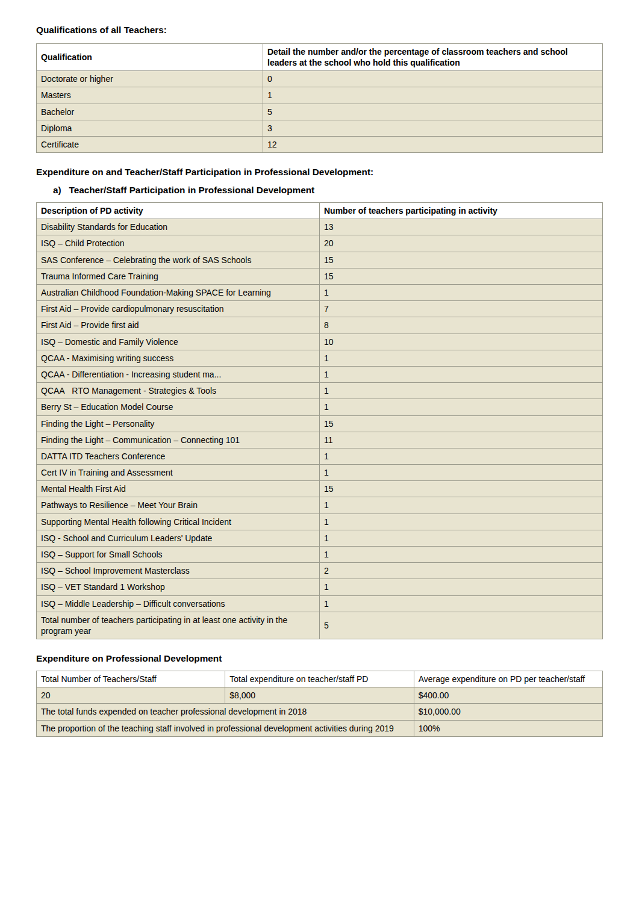Qualifications of all Teachers:
| Qualification | Detail the number and/or the percentage of classroom teachers and school leaders at the school who hold this qualification |
| --- | --- |
| Doctorate or higher | 0 |
| Masters | 1 |
| Bachelor | 5 |
| Diploma | 3 |
| Certificate | 12 |
Expenditure on and Teacher/Staff Participation in Professional Development:
a) Teacher/Staff Participation in Professional Development
| Description of PD activity | Number of teachers participating in activity |
| --- | --- |
| Disability Standards for Education | 13 |
| ISQ – Child Protection | 20 |
| SAS Conference – Celebrating the work of SAS Schools | 15 |
| Trauma Informed Care Training | 15 |
| Australian Childhood Foundation-Making SPACE for Learning | 1 |
| First Aid – Provide cardiopulmonary resuscitation | 7 |
| First Aid – Provide first aid | 8 |
| ISQ – Domestic and Family Violence | 10 |
| QCAA - Maximising writing success | 1 |
| QCAA - Differentiation - Increasing student ma... | 1 |
| QCAA RTO Management - Strategies & Tools | 1 |
| Berry St – Education Model Course | 1 |
| Finding the Light – Personality | 15 |
| Finding the Light – Communication – Connecting 101 | 11 |
| DATTA ITD Teachers Conference | 1 |
| Cert IV in Training and Assessment | 1 |
| Mental Health First Aid | 15 |
| Pathways to Resilience – Meet Your Brain | 1 |
| Supporting Mental Health following Critical Incident | 1 |
| ISQ - School and Curriculum Leaders' Update | 1 |
| ISQ – Support for Small Schools | 1 |
| ISQ – School Improvement Masterclass | 2 |
| ISQ – VET Standard 1 Workshop | 1 |
| ISQ – Middle Leadership – Difficult conversations | 1 |
| Total number of teachers participating in at least one activity in the program year | 5 |
Expenditure on Professional Development
| Total Number of Teachers/Staff | Total expenditure on teacher/staff PD | Average expenditure on PD per teacher/staff |
| 20 | $8,000 | $400.00 |
| The total funds expended on teacher professional development in 2018 | $10,000.00 |
| The proportion of the teaching staff involved in professional development activities during 2019 | 100% |